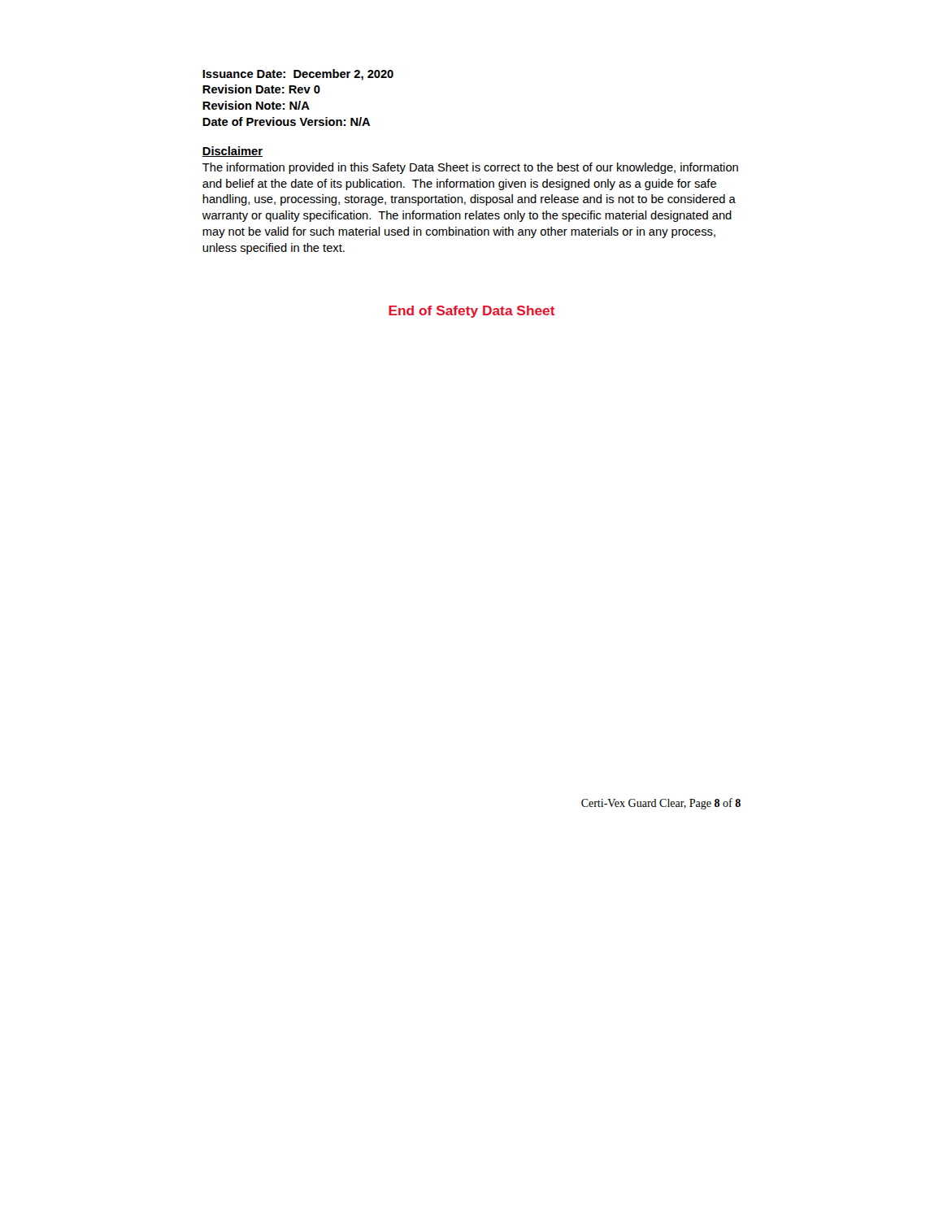Issuance Date: December 2, 2020
Revision Date: Rev 0
Revision Note: N/A
Date of Previous Version: N/A
Disclaimer
The information provided in this Safety Data Sheet is correct to the best of our knowledge, information and belief at the date of its publication. The information given is designed only as a guide for safe handling, use, processing, storage, transportation, disposal and release and is not to be considered a warranty or quality specification. The information relates only to the specific material designated and may not be valid for such material used in combination with any other materials or in any process, unless specified in the text.
End of Safety Data Sheet
Certi-Vex Guard Clear, Page 8 of 8